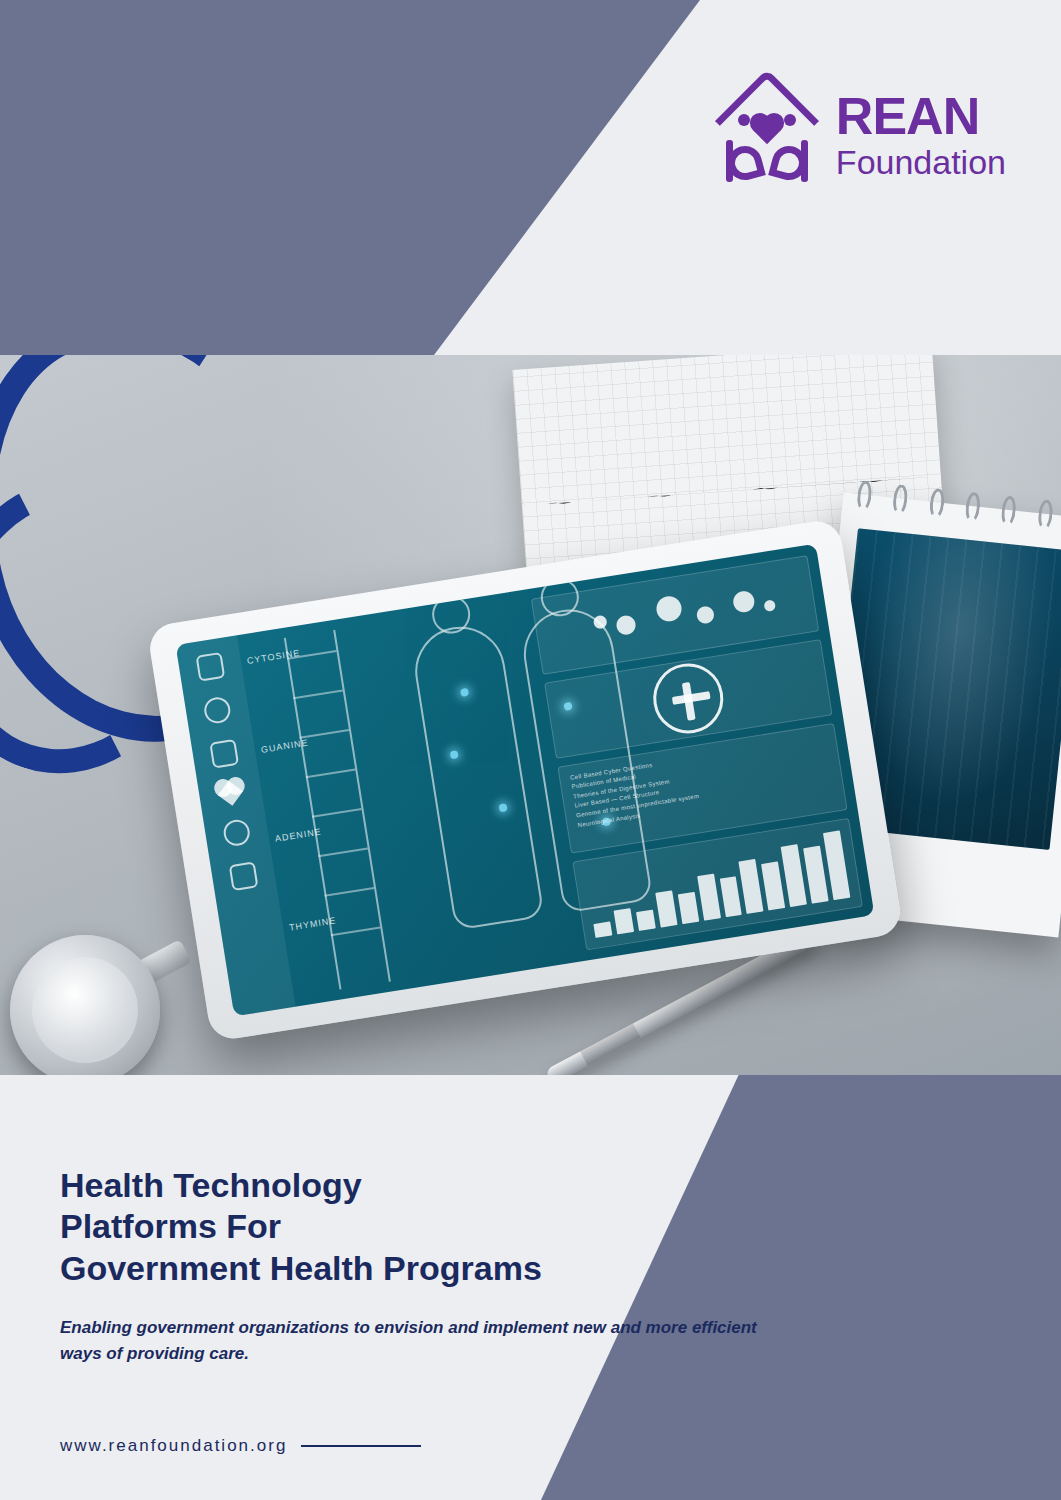REAN Foundation
Cytosine Guanine Adenine Thymine
Cell Based Cyber Questions
Publication of Medical
Theories of the Digestive System
Liver Based — Cell Structure
Genome of the most unpredictable system
Neurological Analysis
Health Technology
Platforms For
Government Health Programs
Enabling government organizations to envision and implement new and more efficient ways of providing care.
www.reanfoundation.org